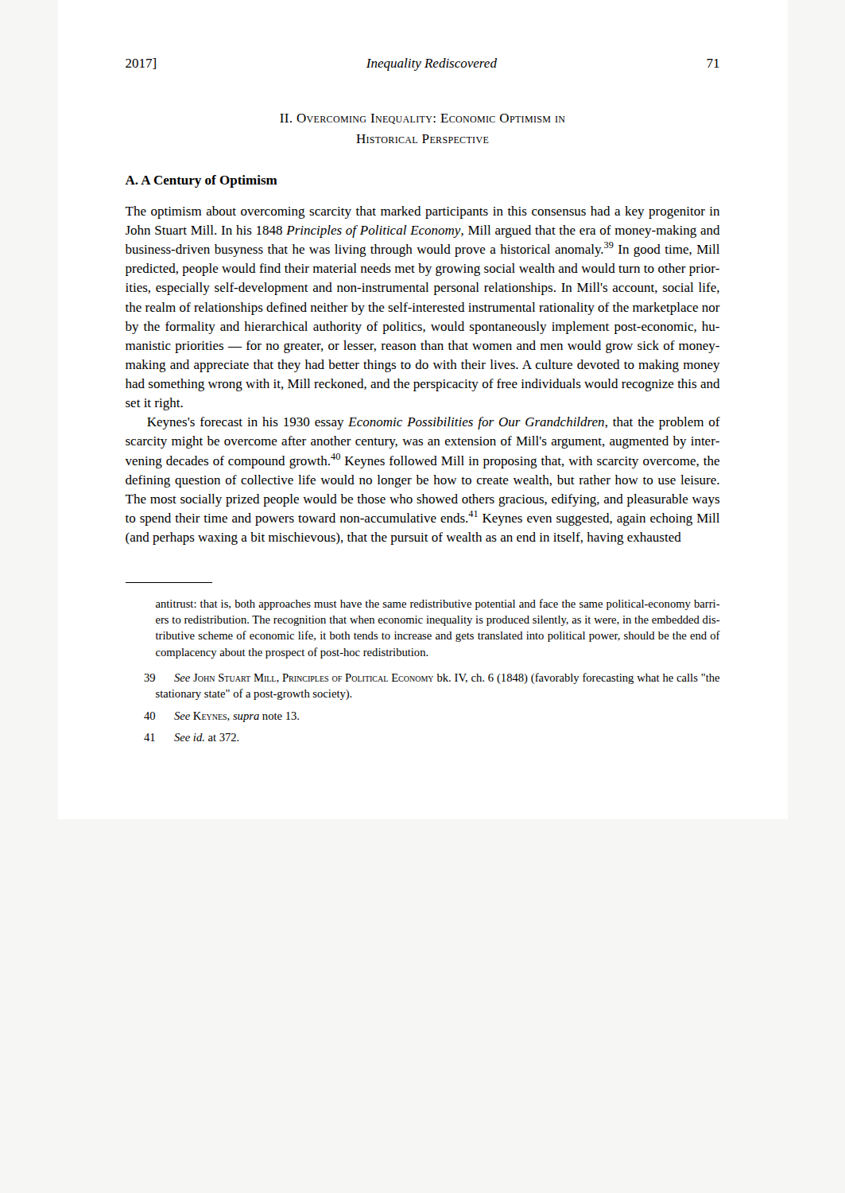2017] Inequality Rediscovered 71
II. Overcoming Inequality: Economic Optimism in
Historical Perspective
A. A Century of Optimism
The optimism about overcoming scarcity that marked participants in this consensus had a key progenitor in John Stuart Mill. In his 1848 Principles of Political Economy, Mill argued that the era of money-making and business-driven busyness that he was living through would prove a historical anomaly.39 In good time, Mill predicted, people would find their material needs met by growing social wealth and would turn to other priorities, especially self-development and non-instrumental personal relationships. In Mill's account, social life, the realm of relationships defined neither by the self-interested instrumental rationality of the marketplace nor by the formality and hierarchical authority of politics, would spontaneously implement post-economic, humanistic priorities — for no greater, or lesser, reason than that women and men would grow sick of money-making and appreciate that they had better things to do with their lives. A culture devoted to making money had something wrong with it, Mill reckoned, and the perspicacity of free individuals would recognize this and set it right.
Keynes's forecast in his 1930 essay Economic Possibilities for Our Grandchildren, that the problem of scarcity might be overcome after another century, was an extension of Mill's argument, augmented by intervening decades of compound growth.40 Keynes followed Mill in proposing that, with scarcity overcome, the defining question of collective life would no longer be how to create wealth, but rather how to use leisure. The most socially prized people would be those who showed others gracious, edifying, and pleasurable ways to spend their time and powers toward non-accumulative ends.41 Keynes even suggested, again echoing Mill (and perhaps waxing a bit mischievous), that the pursuit of wealth as an end in itself, having exhausted
antitrust: that is, both approaches must have the same redistributive potential and face the same political-economy barriers to redistribution. The recognition that when economic inequality is produced silently, as it were, in the embedded distributive scheme of economic life, it both tends to increase and gets translated into political power, should be the end of complacency about the prospect of post-hoc redistribution.
39 See John Stuart Mill, Principles of Political Economy bk. IV, ch. 6 (1848) (favorably forecasting what he calls "the stationary state" of a post-growth society).
40 See Keynes, supra note 13.
41 See id. at 372.